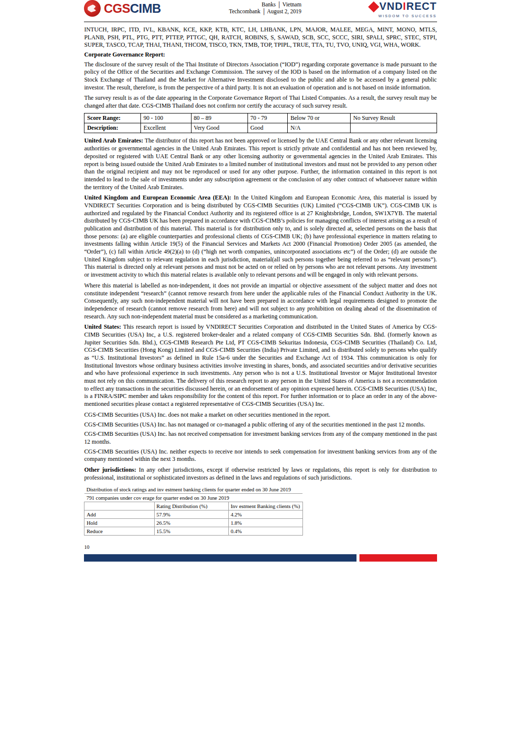CGS CIMB
Banks │ Vietnam
Techcombank │ August 2, 2019
VNDIRECT
WISDOM TO SUCCESS
INTUCH, IRPC, ITD, IVL, KBANK, KCE, KKP, KTB, KTC, LH, LHBANK, LPN, MAJOR, MALEE, MEGA, MINT, MONO, MTLS, PLANB, PSH, PTL, PTG, PTT, PTTEP, PTTGC, QH, RATCH, ROBINS, S, SAWAD, SCB, SCC, SCCC, SIRI, SPALI, SPRC, STEC, STPI, SUPER, TASCO, TCAP, THAI, THANI, THCOM, TISCO, TKN, TMB, TOP, TPIPL, TRUE, TTA, TU, TVO, UNIQ, VGI, WHA, WORK.
Corporate Governance Report:
The disclosure of the survey result of the Thai Institute of Directors Association (“IOD”) regarding corporate governance is made pursuant to the policy of the Office of the Securities and Exchange Commission. The survey of the IOD is based on the information of a company listed on the Stock Exchange of Thailand and the Market for Alternative Investment disclosed to the public and able to be accessed by a general public investor. The result, therefore, is from the perspective of a third party. It is not an evaluation of operation and is not based on inside information.
The survey result is as of the date appearing in the Corporate Governance Report of Thai Listed Companies. As a result, the survey result may be changed after that date. CGS-CIMB Thailand does not confirm nor certify the accuracy of such survey result.
| Score Range: | 90 - 100 | 80 – 89 | 70 - 79 | Below 70 or | No Survey Result |
| Description: | Excellent | Very Good | Good | N/A | |
United Arab Emirates: The distributor of this report has not been approved or licensed by the UAE Central Bank or any other relevant licensing authorities or governmental agencies in the United Arab Emirates. This report is strictly private and confidential and has not been reviewed by, deposited or registered with UAE Central Bank or any other licensing authority or governmental agencies in the United Arab Emirates. This report is being issued outside the United Arab Emirates to a limited number of institutional investors and must not be provided to any person other than the original recipient and may not be reproduced or used for any other purpose. Further, the information contained in this report is not intended to lead to the sale of investments under any subscription agreement or the conclusion of any other contract of whatsoever nature within the territory of the United Arab Emirates.
United Kingdom and European Economic Area (EEA): In the United Kingdom and European Economic Area, this material is issued by VNDIRECT Securities Corporation and is being distributed by CGS-CIMB Securities (UK) Limited (“CGS-CIMB UK”). CGS-CIMB UK is authorized and regulated by the Financial Conduct Authority and its registered office is at 27 Knightsbridge, London, SW1X7YB. The material distributed by CGS-CIMB UK has been prepared in accordance with CGS-CIMB’s policies for managing conflicts of interest arising as a result of publication and distribution of this material. This material is for distribution only to, and is solely directed at, selected persons on the basis that those persons: (a) are eligible counterparties and professional clients of CGS-CIMB UK; (b) have professional experience in matters relating to investments falling within Article 19(5) of the Financial Services and Markets Act 2000 (Financial Promotion) Order 2005 (as amended, the “Order”), (c) fall within Article 49(2)(a) to (d) (“high net worth companies, unincorporated associations etc”) of the Order; (d) are outside the United Kingdom subject to relevant regulation in each jurisdiction, material(all such persons together being referred to as “relevant persons”). This material is directed only at relevant persons and must not be acted on or relied on by persons who are not relevant persons. Any investment or investment activity to which this material relates is available only to relevant persons and will be engaged in only with relevant persons.
Where this material is labelled as non-independent, it does not provide an impartial or objective assessment of the subject matter and does not constitute independent “research” (cannot remove research from here under the applicable rules of the Financial Conduct Authority in the UK. Consequently, any such non-independent material will not have been prepared in accordance with legal requirements designed to promote the independence of research (cannot remove research from here) and will not subject to any prohibition on dealing ahead of the dissemination of research. Any such non-independent material must be considered as a marketing communication.
United States: This research report is issued by VNDIRECT Securities Corporation and distributed in the United States of America by CGS-CIMB Securities (USA) Inc, a U.S. registered broker-dealer and a related company of CGS-CIMB Securities Sdn. Bhd. (formerly known as Jupiter Securities Sdn. Bhd.), CGS-CIMB Research Pte Ltd, PT CGS-CIMB Sekuritas Indonesia, CGS-CIMB Securities (Thailand) Co. Ltd, CGS-CIMB Securities (Hong Kong) Limited and CGS-CIMB Securities (India) Private Limited, and is distributed solely to persons who qualify as “U.S. Institutional Investors” as defined in Rule 15a-6 under the Securities and Exchange Act of 1934. This communication is only for Institutional Investors whose ordinary business activities involve investing in shares, bonds, and associated securities and/or derivative securities and who have professional experience in such investments. Any person who is not a U.S. Institutional Investor or Major Institutional Investor must not rely on this communication. The delivery of this research report to any person in the United States of America is not a recommendation to effect any transactions in the securities discussed herein, or an endorsement of any opinion expressed herein. CGS-CIMB Securities (USA) Inc, is a FINRA/SIPC member and takes responsibility for the content of this report. For further information or to place an order in any of the above-mentioned securities please contact a registered representative of CGS-CIMB Securities (USA) Inc.
CGS-CIMB Securities (USA) Inc. does not make a market on other securities mentioned in the report.
CGS-CIMB Securities (USA) Inc. has not managed or co-managed a public offering of any of the securities mentioned in the past 12 months.
CGS-CIMB Securities (USA) Inc. has not received compensation for investment banking services from any of the company mentioned in the past 12 months.
CGS-CIMB Securities (USA) Inc. neither expects to receive nor intends to seek compensation for investment banking services from any of the company mentioned within the next 3 months.
Other jurisdictions: In any other jurisdictions, except if otherwise restricted by laws or regulations, this report is only for distribution to professional, institutional or sophisticated investors as defined in the laws and regulations of such jurisdictions.
| Distribution of stock ratings and inv estment banking clients for quarter ended on 30 June 2019 |
| 791 companies under cov erage for quarter ended on 30 June 2019 |
| | Rating Distribution (%) | Inv estment Banking clients (%) |
| Add | 57.9% | 4.2% |
| Hold | 26.5% | 1.8% |
| Reduce | 15.5% | 0.4% |
10